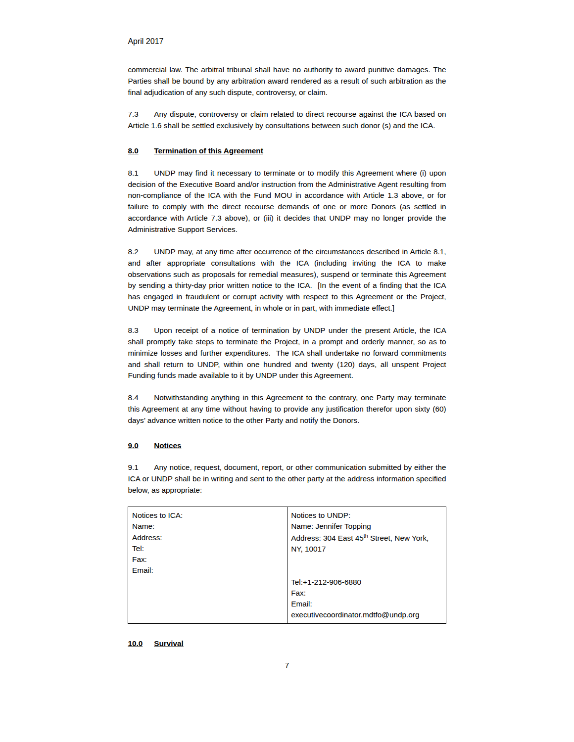April 2017
commercial law. The arbitral tribunal shall have no authority to award punitive damages. The Parties shall be bound by any arbitration award rendered as a result of such arbitration as the final adjudication of any such dispute, controversy, or claim.
7.3 Any dispute, controversy or claim related to direct recourse against the ICA based on Article 1.6 shall be settled exclusively by consultations between such donor (s) and the ICA.
8.0 Termination of this Agreement
8.1 UNDP may find it necessary to terminate or to modify this Agreement where (i) upon decision of the Executive Board and/or instruction from the Administrative Agent resulting from non-compliance of the ICA with the Fund MOU in accordance with Article 1.3 above, or for failure to comply with the direct recourse demands of one or more Donors (as settled in accordance with Article 7.3 above), or (iii) it decides that UNDP may no longer provide the Administrative Support Services.
8.2 UNDP may, at any time after occurrence of the circumstances described in Article 8.1, and after appropriate consultations with the ICA (including inviting the ICA to make observations such as proposals for remedial measures), suspend or terminate this Agreement by sending a thirty-day prior written notice to the ICA. [In the event of a finding that the ICA has engaged in fraudulent or corrupt activity with respect to this Agreement or the Project, UNDP may terminate the Agreement, in whole or in part, with immediate effect.]
8.3 Upon receipt of a notice of termination by UNDP under the present Article, the ICA shall promptly take steps to terminate the Project, in a prompt and orderly manner, so as to minimize losses and further expenditures. The ICA shall undertake no forward commitments and shall return to UNDP, within one hundred and twenty (120) days, all unspent Project Funding funds made available to it by UNDP under this Agreement.
8.4 Notwithstanding anything in this Agreement to the contrary, one Party may terminate this Agreement at any time without having to provide any justification therefor upon sixty (60) days’ advance written notice to the other Party and notify the Donors.
9.0 Notices
9.1 Any notice, request, document, report, or other communication submitted by either the ICA or UNDP shall be in writing and sent to the other party at the address information specified below, as appropriate:
| Notices to ICA: Name: Address: Tel: Fax: Email: | Notices to UNDP: Name: Jennifer Topping Address: 304 East 45 th Street, New York, NY, 10017 Tel:+1-212-906-6880 Fax: Email: executivecoordinator.mdtfo@undp.org |
10.0 Survival
7